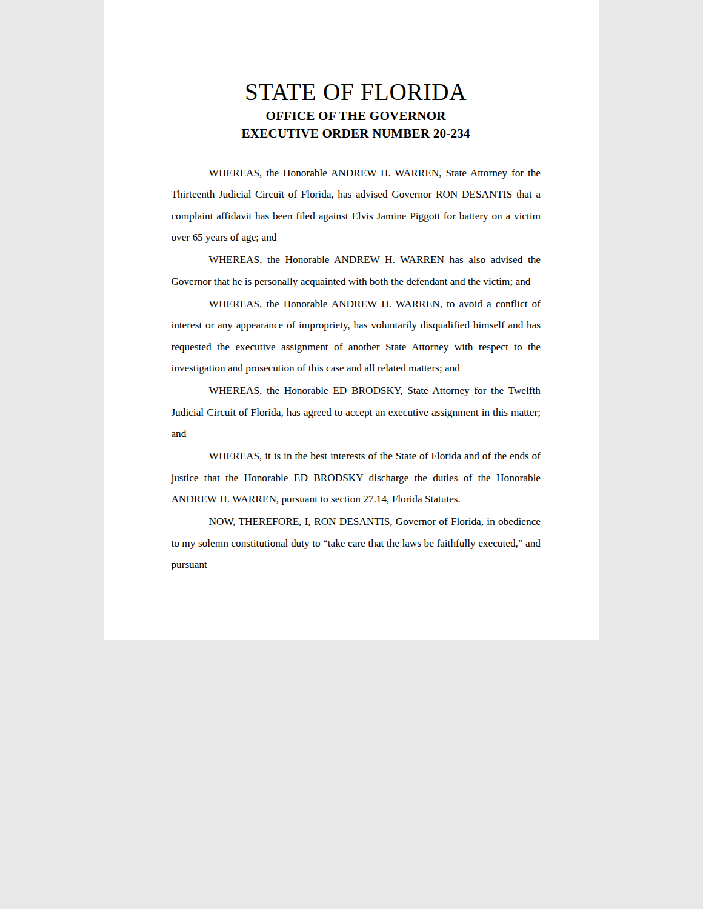STATE OF FLORIDA
OFFICE OF THE GOVERNOR EXECUTIVE ORDER NUMBER 20-234
WHEREAS, the Honorable ANDREW H. WARREN, State Attorney for the Thirteenth Judicial Circuit of Florida, has advised Governor RON DESANTIS that a complaint affidavit has been filed against Elvis Jamine Piggott for battery on a victim over 65 years of age; and
WHEREAS, the Honorable ANDREW H. WARREN has also advised the Governor that he is personally acquainted with both the defendant and the victim; and
WHEREAS, the Honorable ANDREW H. WARREN, to avoid a conflict of interest or any appearance of impropriety, has voluntarily disqualified himself and has requested the executive assignment of another State Attorney with respect to the investigation and prosecution of this case and all related matters; and
WHEREAS, the Honorable ED BRODSKY, State Attorney for the Twelfth Judicial Circuit of Florida, has agreed to accept an executive assignment in this matter; and
WHEREAS, it is in the best interests of the State of Florida and of the ends of justice that the Honorable ED BRODSKY discharge the duties of the Honorable ANDREW H. WARREN, pursuant to section 27.14, Florida Statutes.
NOW, THEREFORE, I, RON DESANTIS, Governor of Florida, in obedience to my solemn constitutional duty to “take care that the laws be faithfully executed,” and pursuant